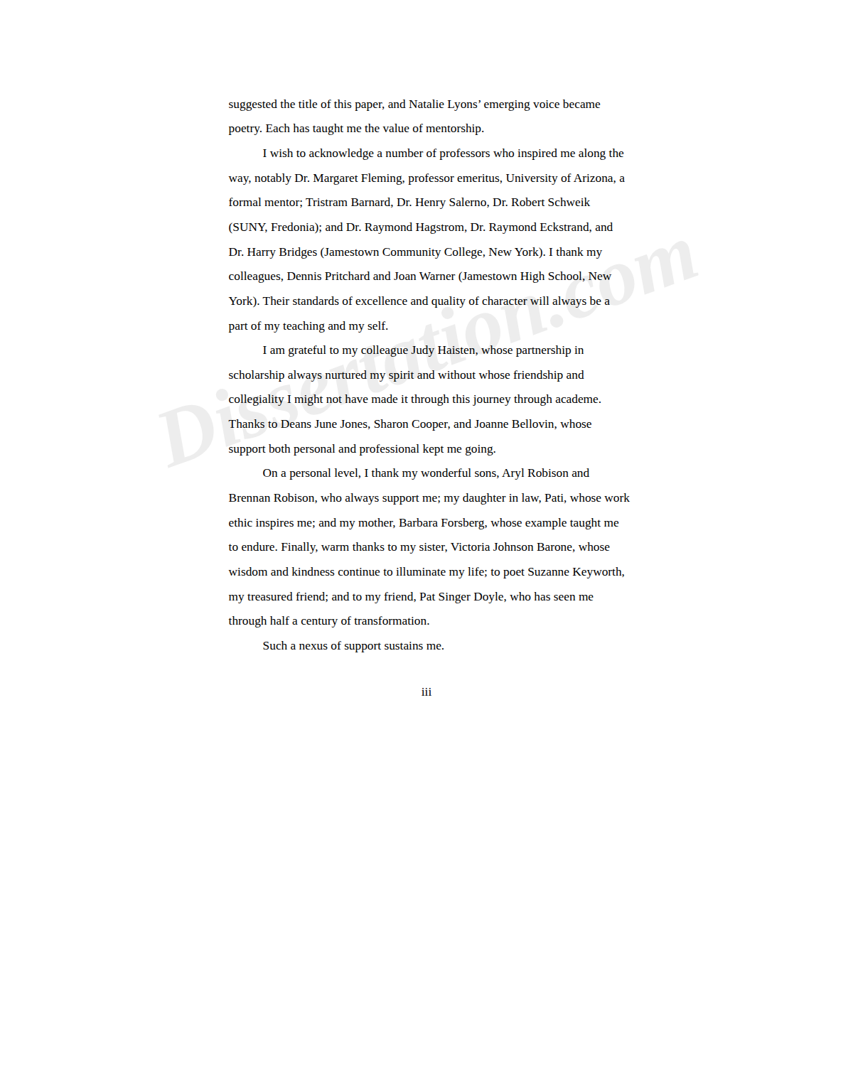Dissertation.com
suggested the title of this paper, and Natalie Lyons’ emerging voice became poetry. Each has taught me the value of mentorship.
I wish to acknowledge a number of professors who inspired me along the way, notably Dr. Margaret Fleming, professor emeritus, University of Arizona, a formal mentor; Tristram Barnard, Dr. Henry Salerno, Dr. Robert Schweik (SUNY, Fredonia); and Dr. Raymond Hagstrom, Dr. Raymond Eckstrand, and Dr. Harry Bridges (Jamestown Community College, New York). I thank my colleagues, Dennis Pritchard and Joan Warner (Jamestown High School, New York). Their standards of excellence and quality of character will always be a part of my teaching and my self.
I am grateful to my colleague Judy Haisten, whose partnership in scholarship always nurtured my spirit and without whose friendship and collegiality I might not have made it through this journey through academe. Thanks to Deans June Jones, Sharon Cooper, and Joanne Bellovin, whose support both personal and professional kept me going.
On a personal level, I thank my wonderful sons, Aryl Robison and Brennan Robison, who always support me; my daughter in law, Pati, whose work ethic inspires me; and my mother, Barbara Forsberg, whose example taught me to endure. Finally, warm thanks to my sister, Victoria Johnson Barone, whose wisdom and kindness continue to illuminate my life; to poet Suzanne Keyworth, my treasured friend; and to my friend, Pat Singer Doyle, who has seen me through half a century of transformation.
Such a nexus of support sustains me.
iii